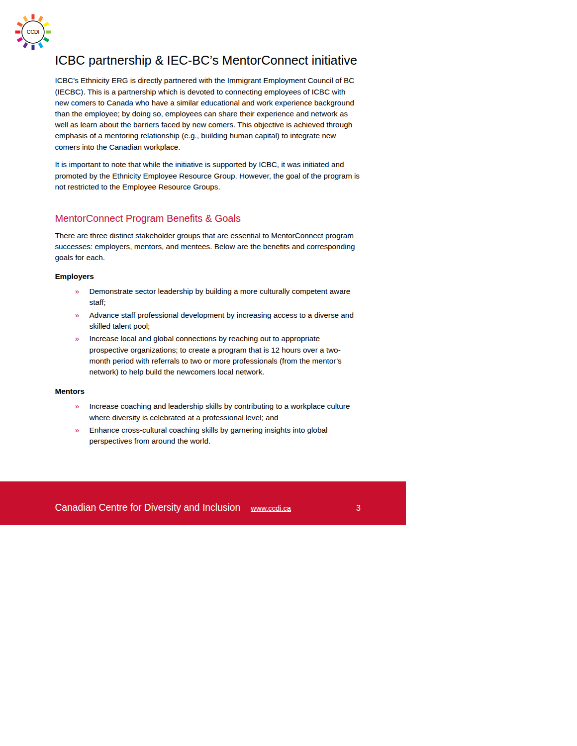CCDI
ICBC partnership & IEC-BC’s MentorConnect initiative
ICBC’s Ethnicity ERG is directly partnered with the Immigrant Employment Council of BC (IECBC). This is a partnership which is devoted to connecting employees of ICBC with new comers to Canada who have a similar educational and work experience background than the employee; by doing so, employees can share their experience and network as well as learn about the barriers faced by new comers. This objective is achieved through emphasis of a mentoring relationship (e.g., building human capital) to integrate new comers into the Canadian workplace.
It is important to note that while the initiative is supported by ICBC, it was initiated and promoted by the Ethnicity Employee Resource Group. However, the goal of the program is not restricted to the Employee Resource Groups.
MentorConnect Program Benefits & Goals
There are three distinct stakeholder groups that are essential to MentorConnect program successes: employers, mentors, and mentees. Below are the benefits and corresponding goals for each.
Employers
Demonstrate sector leadership by building a more culturally competent aware staff;
Advance staff professional development by increasing access to a diverse and skilled talent pool;
Increase local and global connections by reaching out to appropriate prospective organizations; to create a program that is 12 hours over a two-month period with referrals to two or more professionals (from the mentor’s network) to help build the newcomers local network.
Mentors
Increase coaching and leadership skills by contributing to a workplace culture where diversity is celebrated at a professional level; and
Enhance cross-cultural coaching skills by garnering insights into global perspectives from around the world.
Canadian Centre for Diversity and Inclusion www.ccdi.ca 3